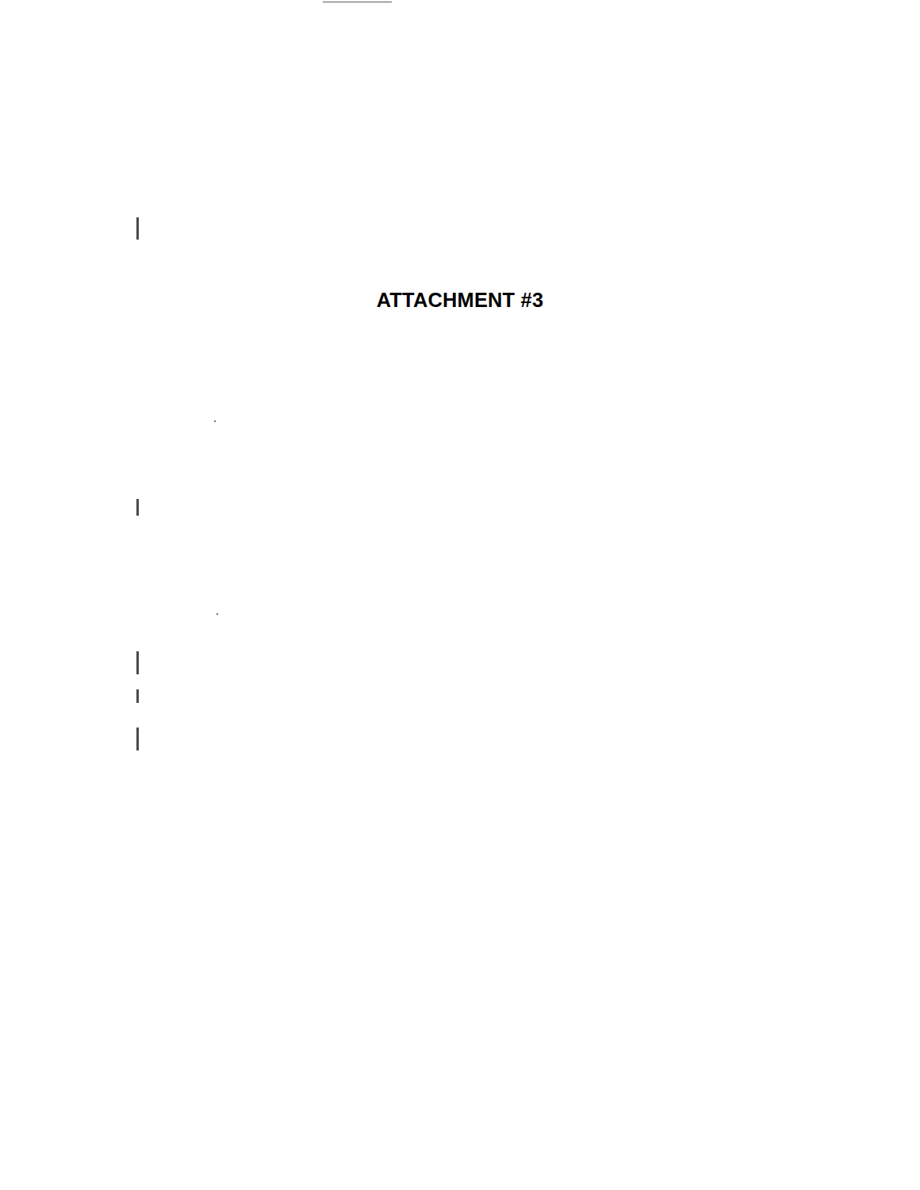.. .. .. ..
ATTACHMENT #3